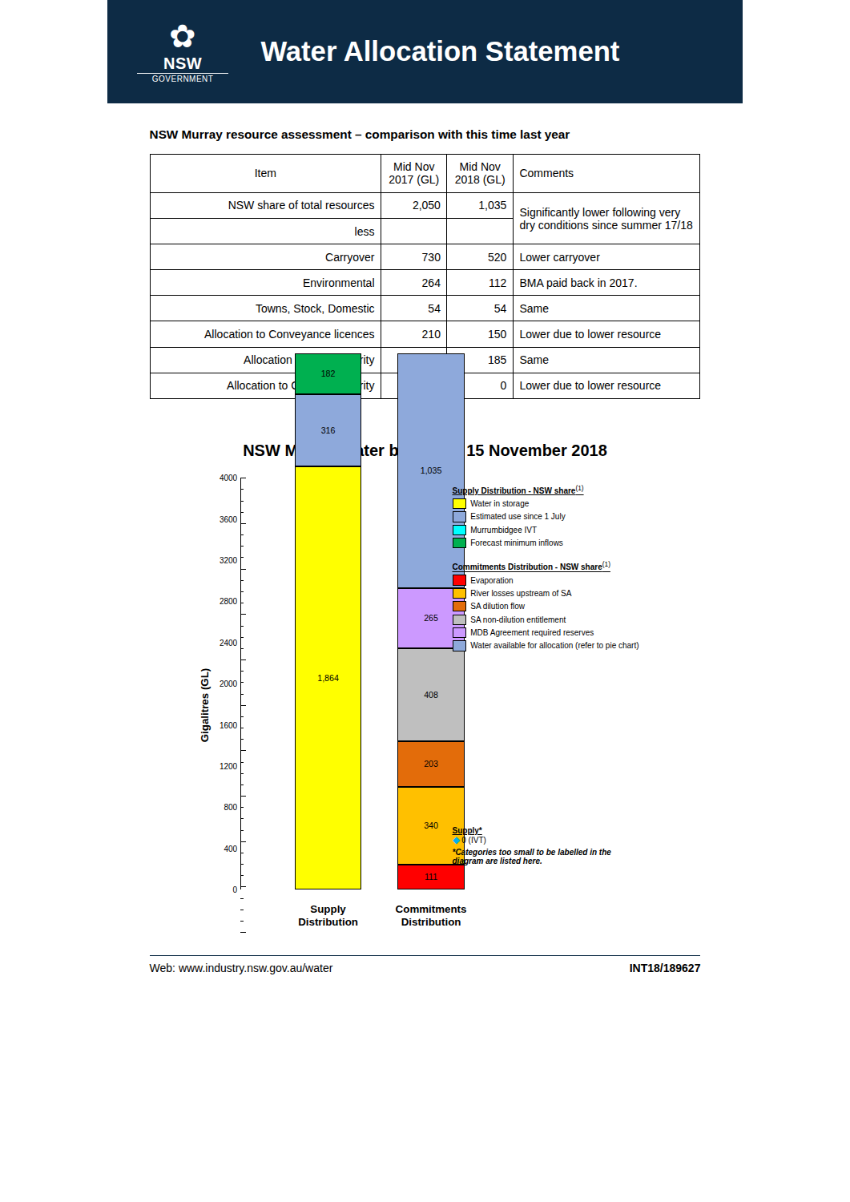✿ NSW GOVERNMENT
Water Allocation Statement
NSW Murray resource assessment – comparison with this time last year
| Item | Mid Nov 2017 (GL) | Mid Nov 2018 (GL) | Comments |
| --- | --- | --- | --- |
| NSW share of total resources | 2,050 | 1,035 | Significantly lower following very dry conditions since summer 17/18 |
| less | | |
| Carryover | 730 | 520 | Lower carryover |
| Environmental | 264 | 112 | BMA paid back in 2017. |
| Towns, Stock, Domestic | 54 | 54 | Same |
| Allocation to Conveyance licences | 210 | 150 | Lower due to lower resource |
| Allocation to High Security | 185 | 185 | Same |
| Allocation to General Security | 586 | 0 | Lower due to lower resource |
NSW Murray water balance – 15 November 2018
Gigalitres (GL)
4000
3600
3200
2800
2400
2000
1600
1200
800
400
0
182
316
1,864
Supply
Distribution
1,035
265
408
203
340
111
Commitments
Distribution
Supply Distribution - NSW share(1)
Water in storage
Estimated use since 1 July
Murrumbidgee IVT
Forecast minimum inflows
Commitments Distribution - NSW share(1)
Evaporation
River losses upstream of SA
SA dilution flow
SA non-dilution entitlement
MDB Agreement required reserves
Water available for allocation (refer to pie chart)
Supply*
◆ 0 (IVT)
*Categories too small to be labelled in the diagram are listed here.
Web: www.industry.nsw.gov.au/water
INT18/189627